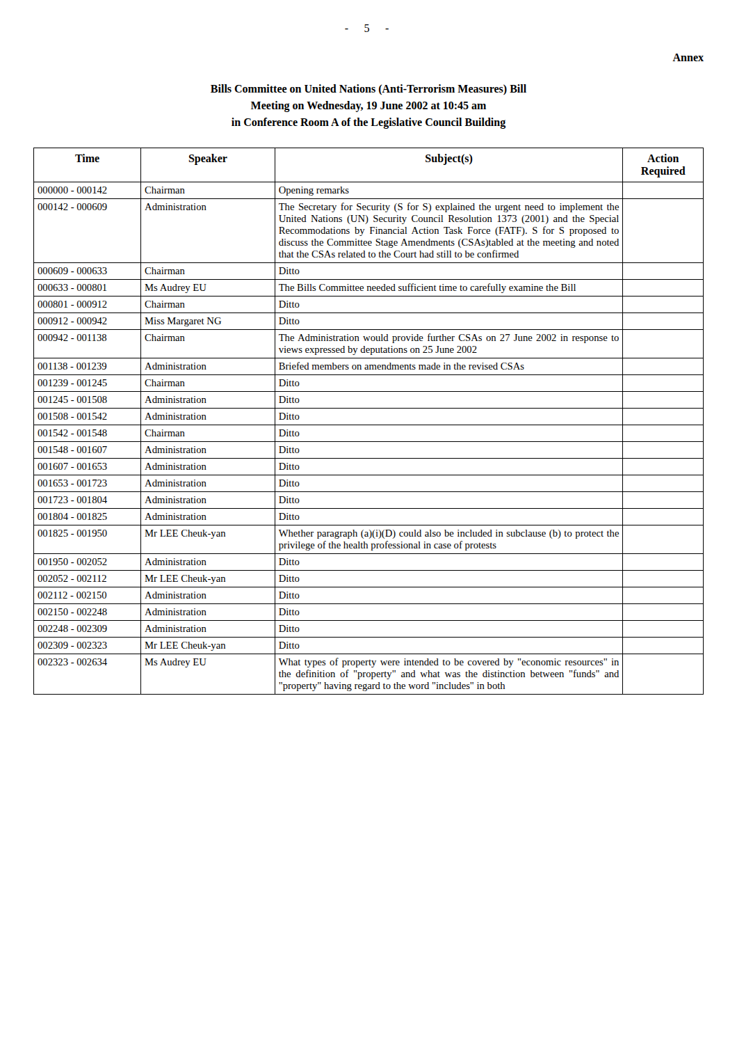- 5 -
Annex
Bills Committee on United Nations (Anti-Terrorism Measures) Bill
Meeting on Wednesday, 19 June 2002 at 10:45 am
in Conference Room A of the Legislative Council Building
| Time | Speaker | Subject(s) | Action Required |
| --- | --- | --- | --- |
| 000000 - 000142 | Chairman | Opening remarks | |
| 000142 - 000609 | Administration | The Secretary for Security (S for S) explained the urgent need to implement the United Nations (UN) Security Council Resolution 1373 (2001) and the Special Recommodations by Financial Action Task Force (FATF). S for S proposed to discuss the Committee Stage Amendments (CSAs)tabled at the meeting and noted that the CSAs related to the Court had still to be confirmed | |
| 000609 - 000633 | Chairman | Ditto | |
| 000633 - 000801 | Ms Audrey EU | The Bills Committee needed sufficient time to carefully examine the Bill | |
| 000801 - 000912 | Chairman | Ditto | |
| 000912 - 000942 | Miss Margaret NG | Ditto | |
| 000942 - 001138 | Chairman | The Administration would provide further CSAs on 27 June 2002 in response to views expressed by deputations on 25 June 2002 | |
| 001138 - 001239 | Administration | Briefed members on amendments made in the revised CSAs | |
| 001239 - 001245 | Chairman | Ditto | |
| 001245 - 001508 | Administration | Ditto | |
| 001508 - 001542 | Administration | Ditto | |
| 001542 - 001548 | Chairman | Ditto | |
| 001548 - 001607 | Administration | Ditto | |
| 001607 - 001653 | Administration | Ditto | |
| 001653 - 001723 | Administration | Ditto | |
| 001723 - 001804 | Administration | Ditto | |
| 001804 - 001825 | Administration | Ditto | |
| 001825 - 001950 | Mr LEE Cheuk-yan | Whether paragraph (a)(i)(D) could also be included in subclause (b) to protect the privilege of the health professional in case of protests | |
| 001950 - 002052 | Administration | Ditto | |
| 002052 - 002112 | Mr LEE Cheuk-yan | Ditto | |
| 002112 - 002150 | Administration | Ditto | |
| 002150 - 002248 | Administration | Ditto | |
| 002248 - 002309 | Administration | Ditto | |
| 002309 - 002323 | Mr LEE Cheuk-yan | Ditto | |
| 002323 - 002634 | Ms Audrey EU | What types of property were intended to be covered by "economic resources" in the definition of "property" and what was the distinction between "funds" and "property" having regard to the word "includes" in both | |